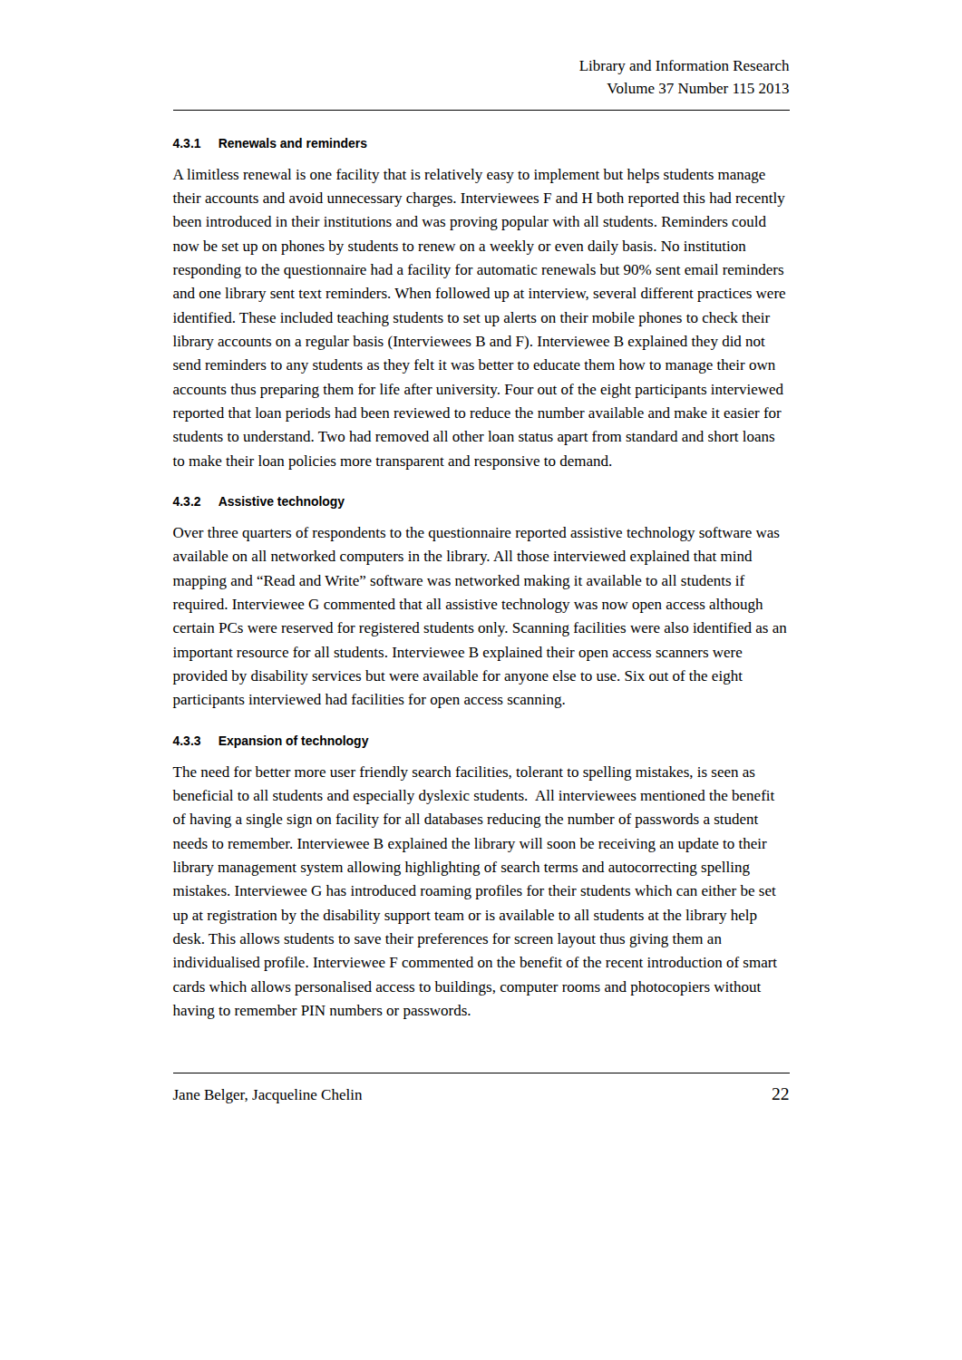Library and Information Research Volume 37 Number 115 2013
4.3.1 Renewals and reminders
A limitless renewal is one facility that is relatively easy to implement but helps students manage their accounts and avoid unnecessary charges. Interviewees F and H both reported this had recently been introduced in their institutions and was proving popular with all students. Reminders could now be set up on phones by students to renew on a weekly or even daily basis. No institution responding to the questionnaire had a facility for automatic renewals but 90% sent email reminders and one library sent text reminders. When followed up at interview, several different practices were identified. These included teaching students to set up alerts on their mobile phones to check their library accounts on a regular basis (Interviewees B and F). Interviewee B explained they did not send reminders to any students as they felt it was better to educate them how to manage their own accounts thus preparing them for life after university. Four out of the eight participants interviewed reported that loan periods had been reviewed to reduce the number available and make it easier for students to understand. Two had removed all other loan status apart from standard and short loans to make their loan policies more transparent and responsive to demand.
4.3.2 Assistive technology
Over three quarters of respondents to the questionnaire reported assistive technology software was available on all networked computers in the library. All those interviewed explained that mind mapping and “Read and Write” software was networked making it available to all students if required. Interviewee G commented that all assistive technology was now open access although certain PCs were reserved for registered students only. Scanning facilities were also identified as an important resource for all students. Interviewee B explained their open access scanners were provided by disability services but were available for anyone else to use. Six out of the eight participants interviewed had facilities for open access scanning.
4.3.3 Expansion of technology
The need for better more user friendly search facilities, tolerant to spelling mistakes, is seen as beneficial to all students and especially dyslexic students. All interviewees mentioned the benefit of having a single sign on facility for all databases reducing the number of passwords a student needs to remember. Interviewee B explained the library will soon be receiving an update to their library management system allowing highlighting of search terms and autocorrecting spelling mistakes. Interviewee G has introduced roaming profiles for their students which can either be set up at registration by the disability support team or is available to all students at the library help desk. This allows students to save their preferences for screen layout thus giving them an individualised profile. Interviewee F commented on the benefit of the recent introduction of smart cards which allows personalised access to buildings, computer rooms and photocopiers without having to remember PIN numbers or passwords.
Jane Belger, Jacqueline Chelin 22